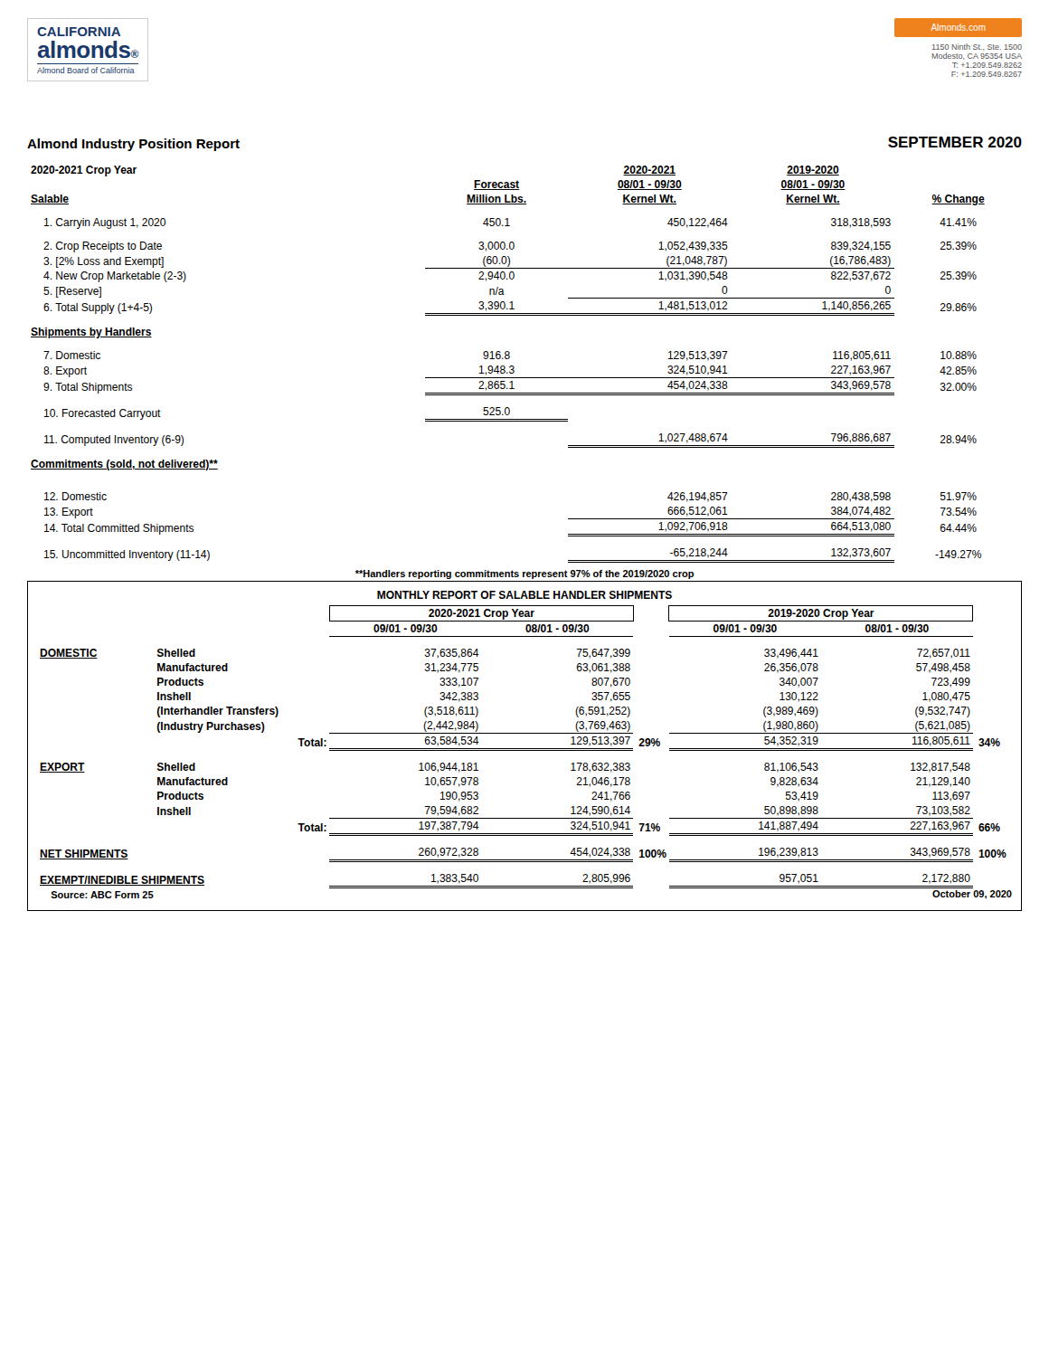CALIFORNIAalmonds®
Almond Board of California
Almonds.com
1150 Ninth St., Ste. 1500
Modesto, CA 95354 USA
T: +1.209.549.8262
F: +1.209.549.8267
Almond Industry Position Report
SEPTEMBER 2020
| 2020-2021 Crop Year | 2020-2021 | 2019-2020 | |
| | Forecast | 08/01 - 09/30 | 08/01 - 09/30 | |
| Salable | Million Lbs. | Kernel Wt. | Kernel Wt. | % Change |
| 1. Carryin August 1, 2020 | 450.1 | 450,122,464 | 318,318,593 | 41.41% |
| 2. Crop Receipts to Date | 3,000.0 | 1,052,439,335 | 839,324,155 | 25.39% |
| 3. [2% Loss and Exempt] | (60.0) | (21,048,787) | (16,786,483) | |
| 4. New Crop Marketable (2-3) | 2,940.0 | 1,031,390,548 | 822,537,672 | 25.39% |
| 5. [Reserve] | n/a | 0 | 0 | |
| 6. Total Supply (1+4-5) | 3,390.1 | 1,481,513,012 | 1,140,856,265 | 29.86% |
| Shipments by Handlers | | | |
| 7. Domestic | 916.8 | 129,513,397 | 116,805,611 | 10.88% |
| 8. Export | 1,948.3 | 324,510,941 | 227,163,967 | 42.85% |
| 9. Total Shipments | 2,865.1 | 454,024,338 | 343,969,578 | 32.00% |
| 10. Forecasted Carryout | 525.0 | | | |
| 11. Computed Inventory (6-9) | | 1,027,488,674 | 796,886,687 | 28.94% |
| Commitments (sold, not delivered)** | | | |
| 12. Domestic | | 426,194,857 | 280,438,598 | 51.97% |
| 13. Export | | 666,512,061 | 384,074,482 | 73.54% |
| 14. Total Committed Shipments | | 1,092,706,918 | 664,513,080 | 64.44% |
| 15. Uncommitted Inventory (11-14) | | -65,218,244 | 132,373,607 | -149.27% |
**Handlers reporting commitments represent 97% of the 2019/2020 crop
MONTHLY REPORT OF SALABLE HANDLER SHIPMENTS
| | | 2020-2021 Crop Year | | 2019-2020 Crop Year | |
| | | 09/01 - 09/30 | 08/01 - 09/30 | | 09/01 - 09/30 | 08/01 - 09/30 | |
| DOMESTIC | Shelled | 37,635,864 | 75,647,399 | | 33,496,441 | 72,657,011 | |
| | Manufactured | 31,234,775 | 63,061,388 | | 26,356,078 | 57,498,458 | |
| | Products | 333,107 | 807,670 | | 340,007 | 723,499 | |
| | Inshell | 342,383 | 357,655 | | 130,122 | 1,080,475 | |
| | (Interhandler Transfers) | (3,518,611) | (6,591,252) | | (3,989,469) | (9,532,747) | |
| | (Industry Purchases) | (2,442,984) | (3,769,463) | | (1,980,860) | (5,621,085) | |
| | Total: | 63,584,534 | 129,513,397 | 29% | 54,352,319 | 116,805,611 | 34% |
| EXPORT | Shelled | 106,944,181 | 178,632,383 | | 81,106,543 | 132,817,548 | |
| | Manufactured | 10,657,978 | 21,046,178 | | 9,828,634 | 21,129,140 | |
| | Products | 190,953 | 241,766 | | 53,419 | 113,697 | |
| | Inshell | 79,594,682 | 124,590,614 | | 50,898,898 | 73,103,582 | |
| | Total: | 197,387,794 | 324,510,941 | 71% | 141,887,494 | 227,163,967 | 66% |
| NET SHIPMENTS | 260,972,328 | 454,024,338 | 100% | 196,239,813 | 343,969,578 | 100% |
| EXEMPT/INEDIBLE SHIPMENTS | 1,383,540 | 2,805,996 | | 957,051 | 2,172,880 | |
Source: ABC Form 25 October 09, 2020